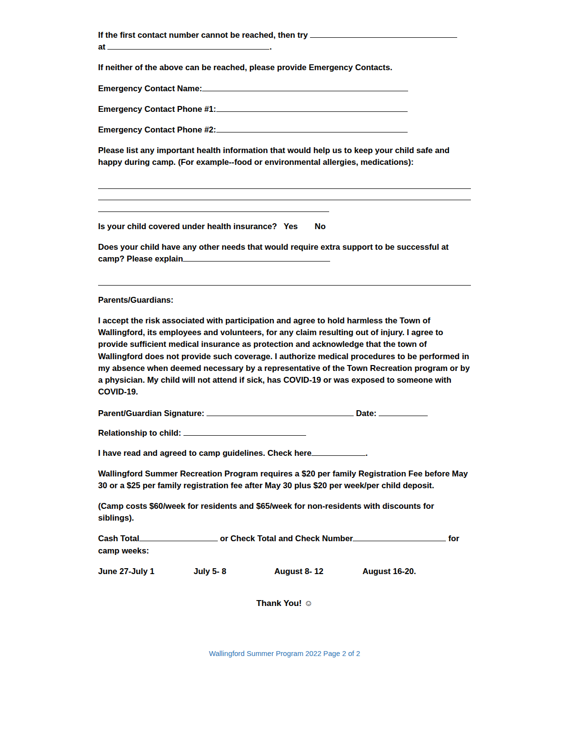If the first contact number cannot be reached, then try
at .
If neither of the above can be reached, please provide Emergency Contacts.
Emergency Contact Name:
Emergency Contact Phone #1:
Emergency Contact Phone #2:
Please list any important health information that would help us to keep your child safe and happy during camp. (For example--food or environmental allergies, medications):
Is your child covered under health insurance? Yes No
Does your child have any other needs that would require extra support to be successful at camp? Please explain
Parents/Guardians:
I accept the risk associated with participation and agree to hold harmless the Town of Wallingford, its employees and volunteers, for any claim resulting out of injury. I agree to provide sufficient medical insurance as protection and acknowledge that the town of Wallingford does not provide such coverage. I authorize medical procedures to be performed in my absence when deemed necessary by a representative of the Town Recreation program or by a physician. My child will not attend if sick, has COVID-19 or was exposed to someone with COVID-19.
Parent/Guardian Signature: Date:
Relationship to child:
I have read and agreed to camp guidelines. Check here .
Wallingford Summer Recreation Program requires a $20 per family Registration Fee before May 30 or a $25 per family registration fee after May 30 plus $20 per week/per child deposit.
(Camp costs $60/week for residents and $65/week for non-residents with discounts for siblings).
Cash Total or Check Total and Check Number for camp weeks:
June 27-July 1 July 5- 8 August 8- 12 August 16-20.
Thank You! ☺
Wallingford Summer Program 2022 Page 2 of 2